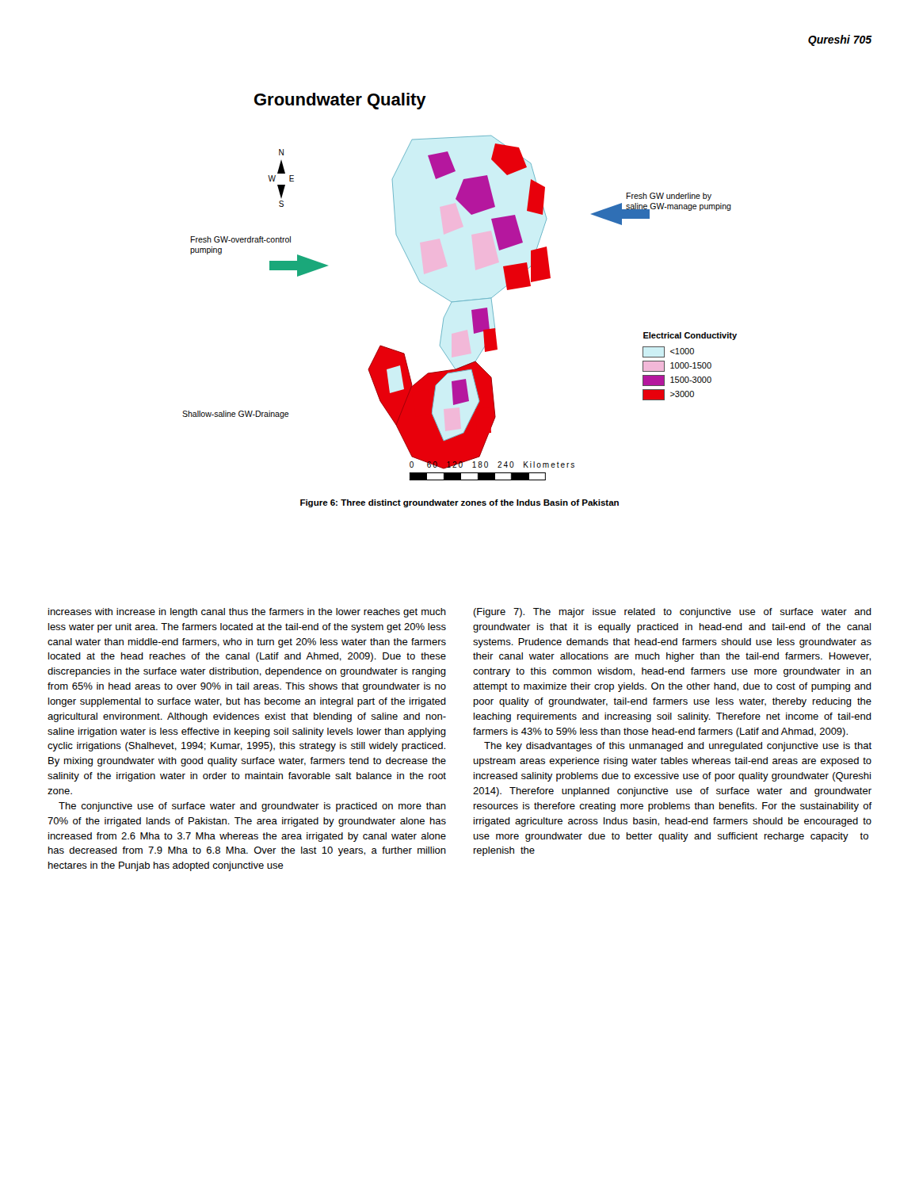Qureshi 705
Groundwater Quality
N
W E
S
Fresh GW-overdraft-control
pumping
Fresh GW underline by
saline GW-manage pumping
Shallow-saline GW-Drainage
Electrical Conductivity
<1000
1000-1500
1500-3000
>3000
0 60 120 180 240 Kilometers
Figure 6: Three distinct groundwater zones of the Indus Basin of Pakistan
increases with increase in length canal thus the farmers in the lower reaches get much less water per unit area. The farmers located at the tail-end of the system get 20% less canal water than middle-end farmers, who in turn get 20% less water than the farmers located at the head reaches of the canal (Latif and Ahmed, 2009). Due to these discrepancies in the surface water distribution, dependence on groundwater is ranging from 65% in head areas to over 90% in tail areas. This shows that groundwater is no longer supplemental to surface water, but has become an integral part of the irrigated agricultural environment. Although evidences exist that blending of saline and non-saline irrigation water is less effective in keeping soil salinity levels lower than applying cyclic irrigations (Shalhevet, 1994; Kumar, 1995), this strategy is still widely practiced. By mixing groundwater with good quality surface water, farmers tend to decrease the salinity of the irrigation water in order to maintain favorable salt balance in the root zone.
The conjunctive use of surface water and groundwater is practiced on more than 70% of the irrigated lands of Pakistan. The area irrigated by groundwater alone has increased from 2.6 Mha to 3.7 Mha whereas the area irrigated by canal water alone has decreased from 7.9 Mha to 6.8 Mha. Over the last 10 years, a further million hectares in the Punjab has adopted conjunctive use
(Figure 7). The major issue related to conjunctive use of surface water and groundwater is that it is equally practiced in head-end and tail-end of the canal systems. Prudence demands that head-end farmers should use less groundwater as their canal water allocations are much higher than the tail-end farmers. However, contrary to this common wisdom, head-end farmers use more groundwater in an attempt to maximize their crop yields. On the other hand, due to cost of pumping and poor quality of groundwater, tail-end farmers use less water, thereby reducing the leaching requirements and increasing soil salinity. Therefore net income of tail-end farmers is 43% to 59% less than those head-end farmers (Latif and Ahmad, 2009).
The key disadvantages of this unmanaged and unregulated conjunctive use is that upstream areas experience rising water tables whereas tail-end areas are exposed to increased salinity problems due to excessive use of poor quality groundwater (Qureshi 2014). Therefore unplanned conjunctive use of surface water and groundwater resources is therefore creating more problems than benefits. For the sustainability of irrigated agriculture across Indus basin, head-end farmers should be encouraged to use more groundwater due to better quality and sufficient recharge capacity to replenish the